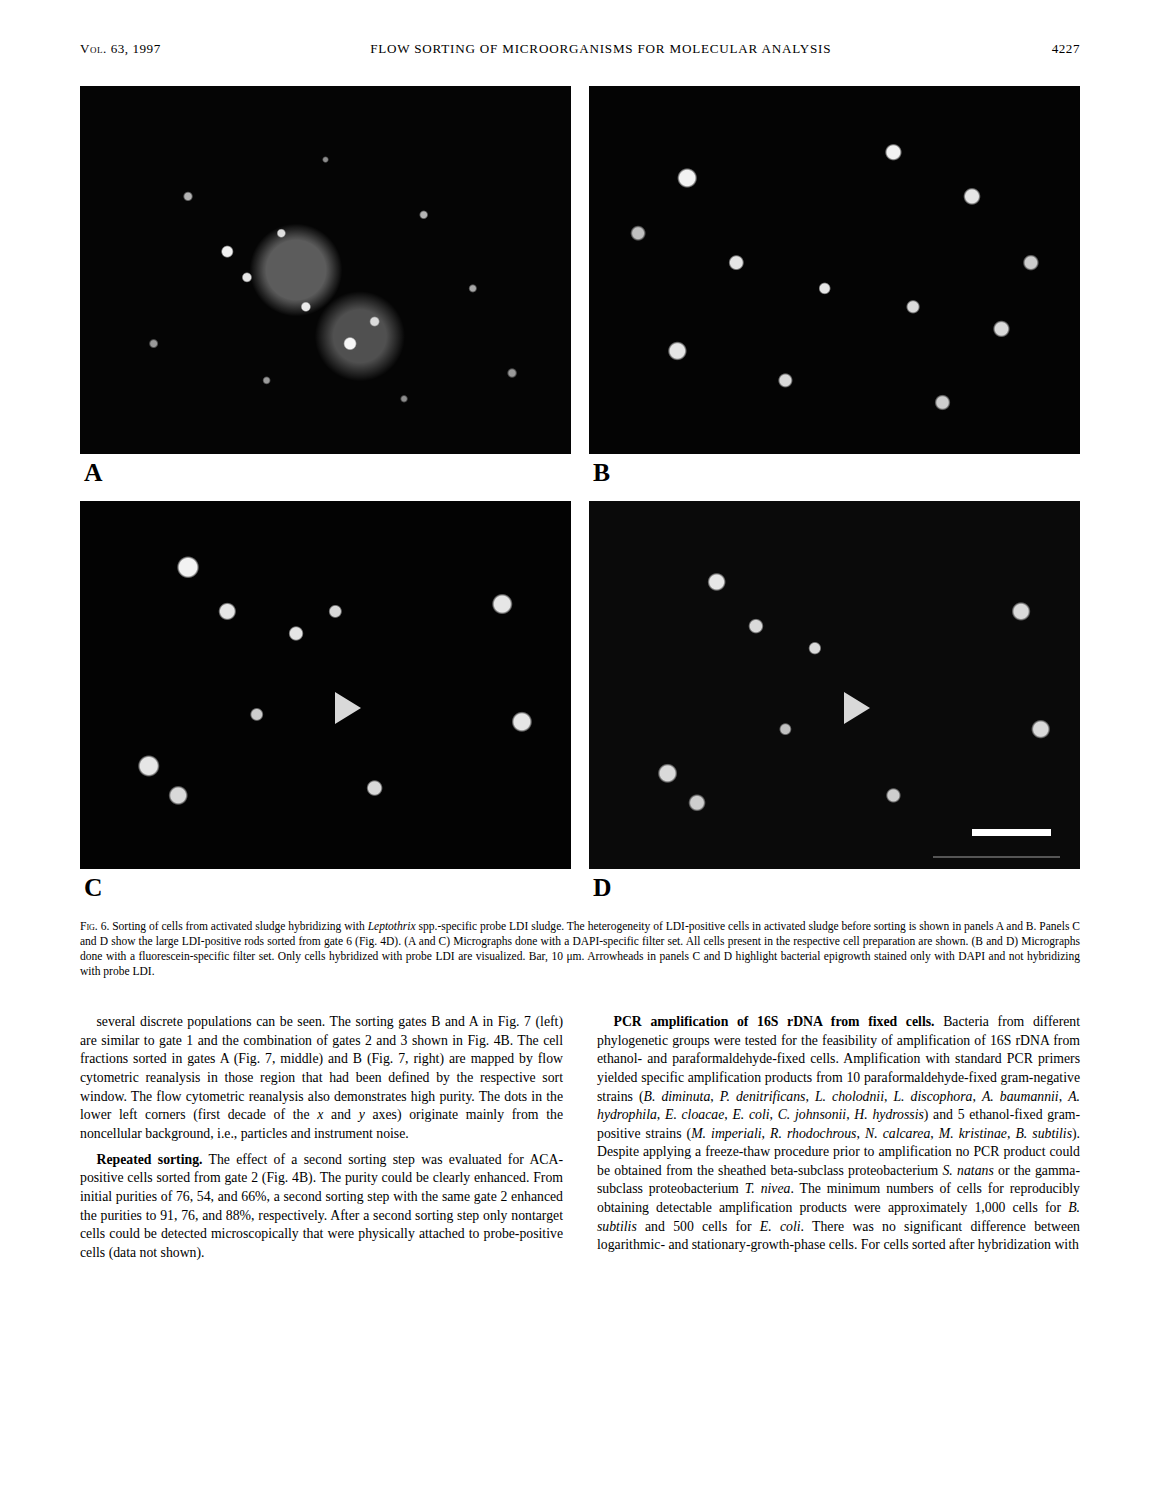Vol. 63, 1997 Flow Sorting of Microorganisms for Molecular Analysis 4227
A
B
C
D
Fig. 6. Sorting of cells from activated sludge hybridizing with Leptothrix spp.-specific probe LDI sludge. The heterogeneity of LDI-positive cells in activated sludge before sorting is shown in panels A and B. Panels C and D show the large LDI-positive rods sorted from gate 6 (Fig. 4D). (A and C) Micrographs done with a DAPI-specific filter set. All cells present in the respective cell preparation are shown. (B and D) Micrographs done with a fluorescein-specific filter set. Only cells hybridized with probe LDI are visualized. Bar, 10 μm. Arrowheads in panels C and D highlight bacterial epigrowth stained only with DAPI and not hybridizing with probe LDI.
several discrete populations can be seen. The sorting gates B and A in Fig. 7 (left) are similar to gate 1 and the combination of gates 2 and 3 shown in Fig. 4B. The cell fractions sorted in gates A (Fig. 7, middle) and B (Fig. 7, right) are mapped by flow cytometric reanalysis in those region that had been defined by the respective sort window. The flow cytometric reanalysis also demonstrates high purity. The dots in the lower left corners (first decade of the x and y axes) originate mainly from the noncellular background, i.e., particles and instrument noise.
Repeated sorting. The effect of a second sorting step was evaluated for ACA-positive cells sorted from gate 2 (Fig. 4B). The purity could be clearly enhanced. From initial purities of 76, 54, and 66%, a second sorting step with the same gate 2 enhanced the purities to 91, 76, and 88%, respectively. After a second sorting step only nontarget cells could be detected microscopically that were physically attached to probe-positive cells (data not shown).
PCR amplification of 16S rDNA from fixed cells. Bacteria from different phylogenetic groups were tested for the feasibility of amplification of 16S rDNA from ethanol- and paraformaldehyde-fixed cells. Amplification with standard PCR primers yielded specific amplification products from 10 paraformaldehyde-fixed gram-negative strains (B. diminuta, P. denitrificans, L. cholodnii, L. discophora, A. baumannii, A. hydrophila, E. cloacae, E. coli, C. johnsonii, H. hydrossis) and 5 ethanol-fixed gram-positive strains (M. imperiali, R. rhodochrous, N. calcarea, M. kristinae, B. subtilis). Despite applying a freeze-thaw procedure prior to amplification no PCR product could be obtained from the sheathed beta-subclass proteobacterium S. natans or the gamma-subclass proteobacterium T. nivea. The minimum numbers of cells for reproducibly obtaining detectable amplification products were approximately 1,000 cells for B. subtilis and 500 cells for E. coli. There was no significant difference between logarithmic- and stationary-growth-phase cells. For cells sorted after hybridization with